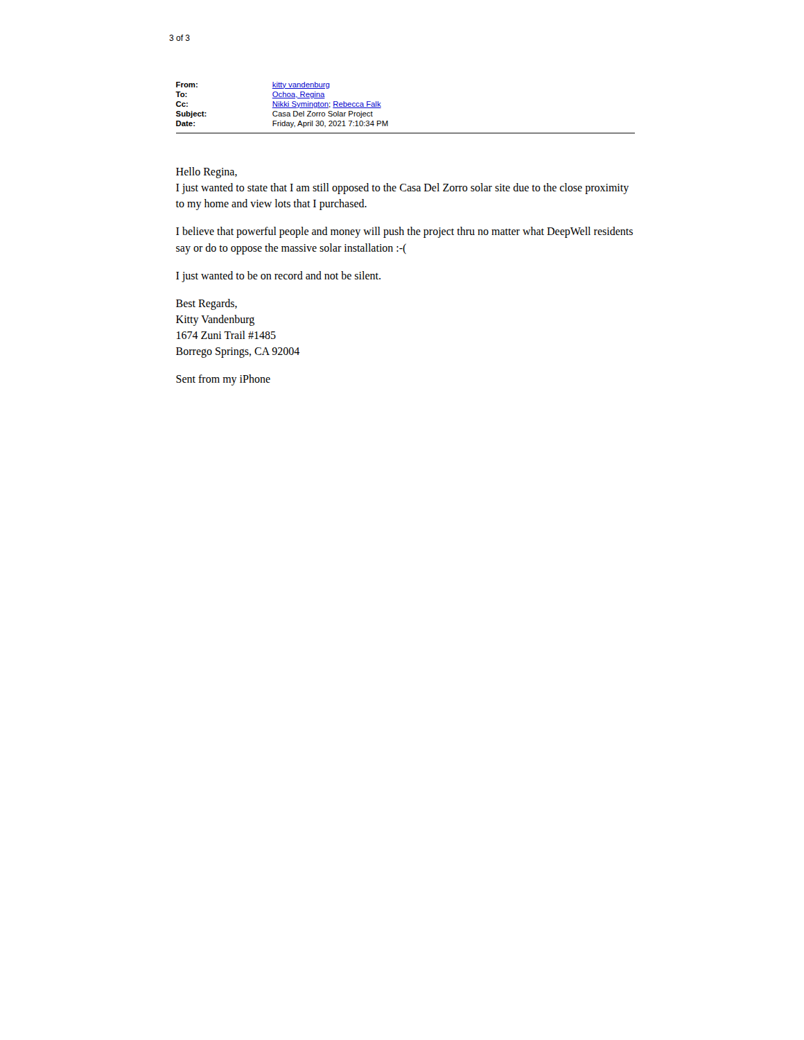3 of 3
| From: | kitty vandenburg |
| To: | Ochoa, Regina |
| Cc: | Nikki Symington ; Rebecca Falk |
| Subject: | Casa Del Zorro Solar Project |
| Date: | Friday, April 30, 2021 7:10:34 PM |
Hello Regina,
I just wanted to state that I am still opposed to the Casa Del Zorro solar site due to the close proximity to my home and view lots that I purchased.
I believe that powerful people and money will push the project thru no matter what DeepWell residents say or do to oppose the massive solar installation :-(
I just wanted to be on record and not be silent.
Best Regards,
Kitty Vandenburg
1674 Zuni Trail #1485
Borrego Springs, CA 92004
Sent from my iPhone